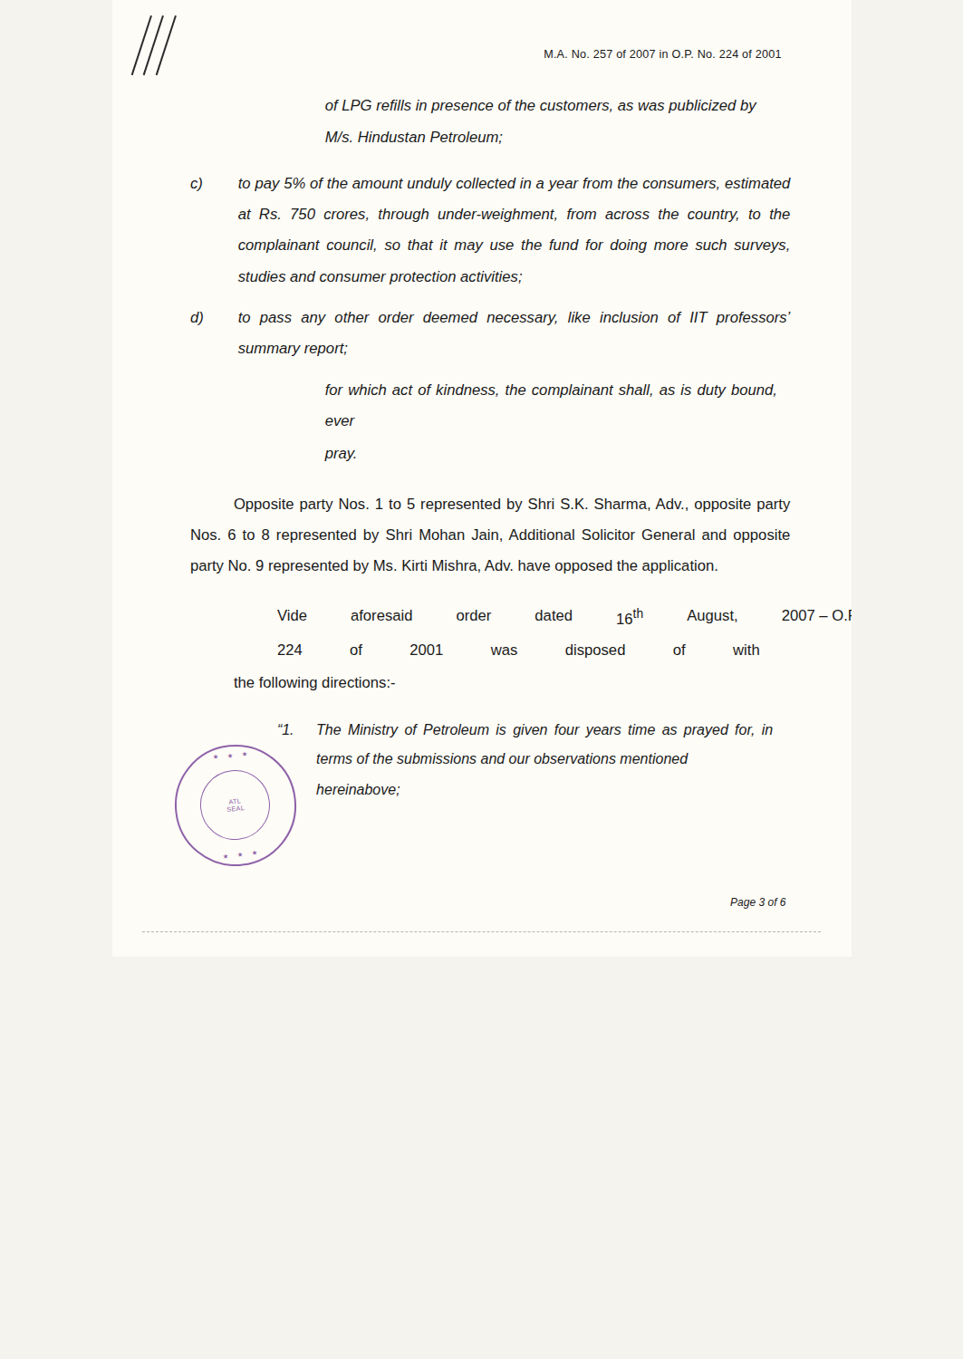M.A. No. 257 of 2007 in O.P. No. 224 of 2001
of LPG refills in presence of the customers, as was publicized by M/s. Hindustan Petroleum;
c)
to pay 5% of the amount unduly collected in a year from the consumers, estimated at Rs. 750 crores, through under-weighment, from across the country, to the complainant council, so that it may use the fund for doing more such surveys, studies and consumer protection activities;
d)
to pass any other order deemed necessary, like inclusion of IIT professors’ summary report;
for which act of kindness, the complainant shall, as is duty bound, ever pray.
Opposite party Nos. 1 to 5 represented by Shri S.K. Sharma, Adv., opposite party Nos. 6 to 8 represented by Shri Mohan Jain, Additional Solicitor General and opposite party No. 9 represented by Ms. Kirti Mishra, Adv. have opposed the application.
Vide aforesaid order dated 16th August, 2007 – O.P. No.
224 of 2001 was disposed of with
the following directions:-
“1.
The Ministry of Petroleum is given four years time as prayed for, in terms of the submissions and our observations mentioned
hereinabove;
★ ★ ★
ATL
SEAL
★ ★ ★
Page 3 of 6